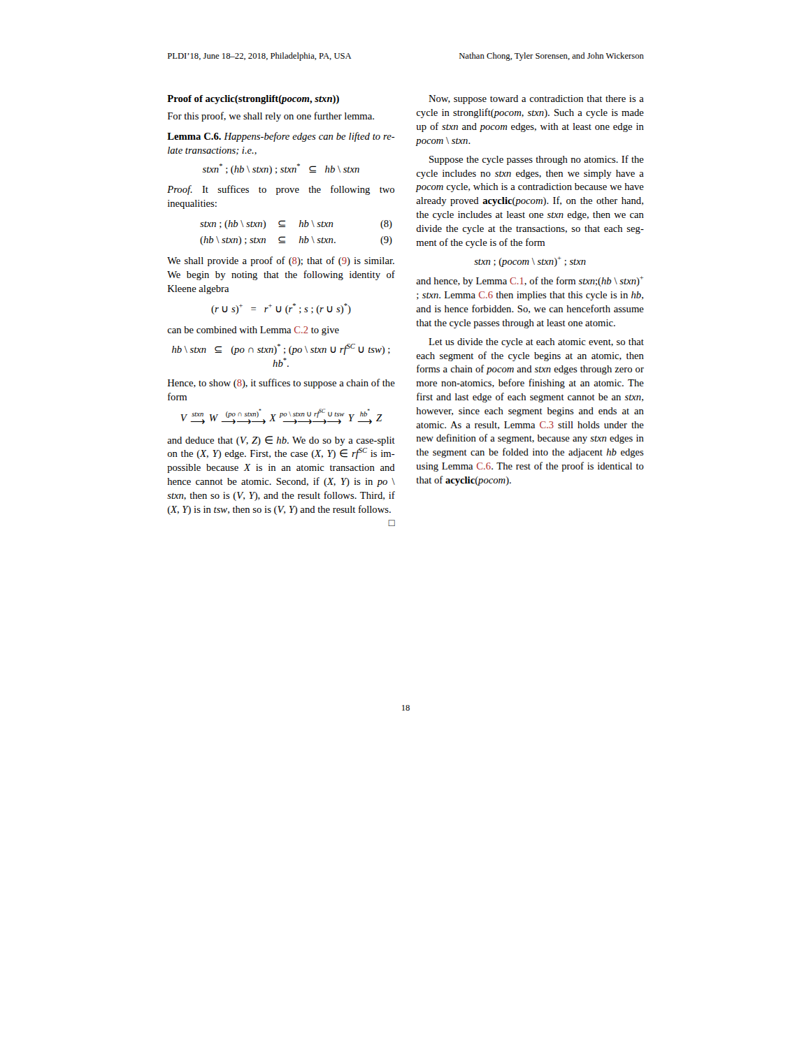PLDI’18, June 18–22, 2018, Philadelphia, PA, USA
Nathan Chong, Tyler Sorensen, and John Wickerson
Proof of acyclic(stronglift(pocom, stxn))
For this proof, we shall rely on one further lemma.
Lemma C.6. Happens-before edges can be lifted to relate transactions; i.e.,
stxn* ; (hb \ stxn) ; stxn* ⊆ hb \ stxn
Proof. It suffices to prove the following two inequalities:
| stxn ; ( hb \ stxn ) | ⊆ | hb \ stxn | (8) |
| ( hb \ stxn ) ; stxn | ⊆ | hb \ stxn . | (9) |
We shall provide a proof of (8); that of (9) is similar. We begin by noting that the following identity of Kleene algebra
| ( r ∪ s ) + | = | r + ∪ ( r * ; s ; ( r ∪ s ) * ) |
can be combined with Lemma C.2 to give
hb \ stxn ⊆ (po ∩ stxn)* ; (po \ stxn ∪ rfSC ∪ tsw) ; hb*.
Hence, to show (8), it suffices to suppose a chain of the form
V stxn⟶ W (po ∩ stxn)*⟶⟶⟶ X po \ stxn ∪ rfSC ∪ tsw⟶⟶⟶⟶ Y hb*⟶ Z
and deduce that (V, Z) ∈ hb. We do so by a case-split on the (X, Y) edge. First, the case (X, Y) ∈ rfSC is impossible because X is in an atomic transaction and hence cannot be atomic. Second, if (X, Y) is in po \ stxn, then so is (V, Y), and the result follows. Third, if (X, Y) is in tsw, then so is (V, Y) and the result follows. □
Now, suppose toward a contradiction that there is a cycle in stronglift(pocom, stxn). Such a cycle is made up of stxn and pocom edges, with at least one edge in pocom \ stxn.
Suppose the cycle passes through no atomics. If the cycle includes no stxn edges, then we simply have a pocom cycle, which is a contradiction because we have already proved acyclic(pocom). If, on the other hand, the cycle includes at least one stxn edge, then we can divide the cycle at the transactions, so that each segment of the cycle is of the form
stxn ; (pocom \ stxn)+ ; stxn
and hence, by Lemma C.1, of the form stxn;(hb \ stxn)+ ; stxn. Lemma C.6 then implies that this cycle is in hb, and is hence forbidden. So, we can henceforth assume that the cycle passes through at least one atomic.
Let us divide the cycle at each atomic event, so that each segment of the cycle begins at an atomic, then forms a chain of pocom and stxn edges through zero or more non-atomics, before finishing at an atomic. The first and last edge of each segment cannot be an stxn, however, since each segment begins and ends at an atomic. As a result, Lemma C.3 still holds under the new definition of a segment, because any stxn edges in the segment can be folded into the adjacent hb edges using Lemma C.6. The rest of the proof is identical to that of acyclic(pocom).
18